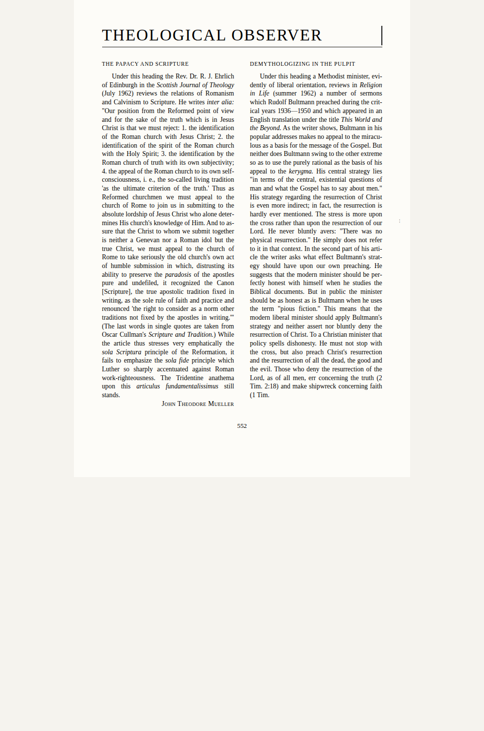THEOLOGICAL OBSERVER
The Papacy and Scripture
Under this heading the Rev. Dr. R. J. Ehrlich of Edinburgh in the Scottish Journal of Theology (July 1962) reviews the relations of Romanism and Calvinism to Scripture. He writes inter alia: "Our position from the Reformed point of view and for the sake of the truth which is in Jesus Christ is that we must reject: 1. the identification of the Roman church with Jesus Christ; 2. the identification of the spirit of the Roman church with the Holy Spirit; 3. the identification by the Roman church of truth with its own subjectivity; 4. the appeal of the Roman church to its own self-consciousness, i. e., the so-called living tradition 'as the ultimate criterion of the truth.' Thus as Reformed churchmen we must appeal to the church of Rome to join us in submitting to the absolute lordship of Jesus Christ who alone determines His church's knowledge of Him. And to assure that the Christ to whom we submit together is neither a Genevan nor a Roman idol but the true Christ, we must appeal to the church of Rome to take seriously the old church's own act of humble submission in which, distrusting its ability to preserve the paradosis of the apostles pure and undefiled, it recognized the Canon [Scripture], the true apostolic tradition fixed in writing, as the sole rule of faith and practice and renounced 'the right to consider as a norm other traditions not fixed by the apostles in writing.'" (The last words in single quotes are taken from Oscar Cullman's Scripture and Tradition.) While the article thus stresses very emphatically the sola Scriptura principle of the Reformation, it fails to emphasize the sola fide principle which Luther so sharply accentuated against Roman work-righteousness. The Tridentine anathema upon this articulus fundamentalissimus still stands.
John Theodore Mueller
Demythologizing in the Pulpit
Under this heading a Methodist minister, evidently of liberal orientation, reviews in Religion in Life (summer 1962) a number of sermons which Rudolf Bultmann preached during the critical years 1936—1950 and which appeared in an English translation under the title This World and the Beyond. As the writer shows, Bultmann in his popular addresses makes no appeal to the miraculous as a basis for the message of the Gospel. But neither does Bultmann swing to the other extreme so as to use the purely rational as the basis of his appeal to the kerygma. His central strategy lies "in terms of the central, existential questions of man and what the Gospel has to say about men." His strategy regarding the resurrection of Christ is even more indirect; in fact, the resurrection is hardly ever mentioned. The stress is more upon the cross rather than upon the resurrection of our Lord. He never bluntly avers: "There was no physical resurrection." He simply does not refer to it in that context. In the second part of his article the writer asks what effect Bultmann's strategy should have upon our own preaching. He suggests that the modern minister should be perfectly honest with himself when he studies the Biblical documents. But in public the minister should be as honest as is Bultmann when he uses the term "pious fiction." This means that the modern liberal minister should apply Bultmann's strategy and neither assert nor bluntly deny the resurrection of Christ. To a Christian minister that policy spells dishonesty. He must not stop with the cross, but also preach Christ's resurrection and the resurrection of all the dead, the good and the evil. Those who deny the resurrection of the Lord, as of all men, err concerning the truth (2 Tim. 2:18) and make shipwreck concerning faith (1 Tim.
⋮
552